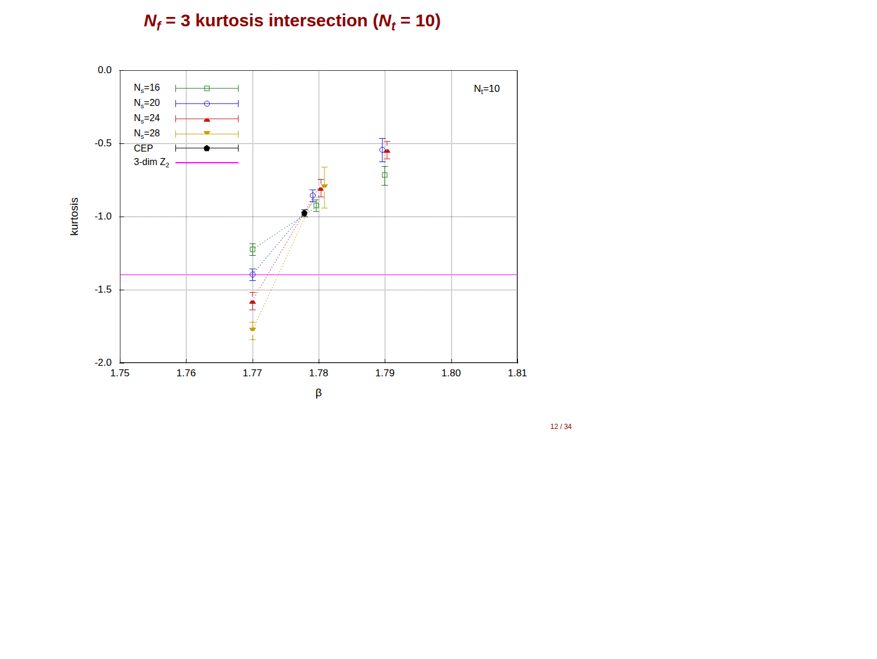Nf = 3 kurtosis intersection (Nt = 10)
1.75
1.76
1.77
1.78
1.79
1.80
1.81
0.0
-0.5
-1.0
-1.5
-2.0
β
kurtosis
Nt=10
| N s =16 | |
| N s =20 | |
| N s =24 | |
| N s =28 | |
| CEP | |
| 3-dim Z 2 | |
12 / 34